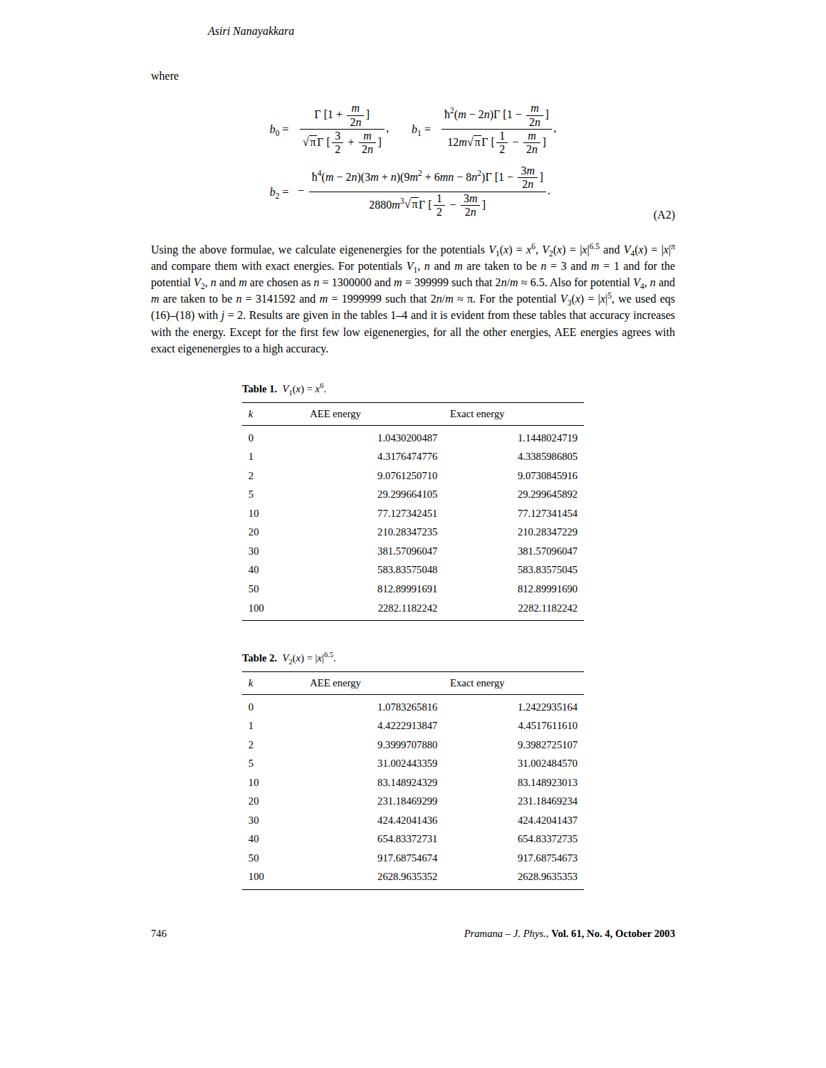Asiri Nanayakkara
where
| b 0 = | Γ [1 + m 2 n ] √ π Γ [ 3 2 + m 2 n ] , | b 1 = | ħ 2 ( m − 2 n )Γ [1 − m 2 n ] 12 m √ π Γ [ 1 2 − m 2 n ] , |
| b 2 = | − ħ 4 ( m − 2 n )(3 m + n )(9 m 2 + 6 mn − 8 n 2 )Γ [1 − 3 m 2 n ] 2880 m 3 √ π Γ [ 1 2 − 3 m 2 n ] . |
(A2)
Using the above formulae, we calculate eigenenergies for the potentials V1(x) = x6, V2(x) = |x|6.5 and V4(x) = |x|π and compare them with exact energies. For potentials V1, n and m are taken to be n = 3 and m = 1 and for the potential V2, n and m are chosen as n = 1300000 and m = 399999 such that 2n/m ≈ 6.5. Also for potential V4, n and m are taken to be n = 3141592 and m = 1999999 such that 2n/m ≈ π. For the potential V3(x) = |x|5, we used eqs (16)–(18) with j = 2. Results are given in the tables 1–4 and it is evident from these tables that accuracy increases with the energy. Except for the first few low eigenenergies, for all the other energies, AEE energies agrees with exact eigenenergies to a high accuracy.
Table 1. V1(x) = x6.
| k | AEE energy | Exact energy |
| --- | --- | --- |
| 0 | 1.0430200487 | 1.1448024719 |
| 1 | 4.3176474776 | 4.3385986805 |
| 2 | 9.0761250710 | 9.0730845916 |
| 5 | 29.299664105 | 29.299645892 |
| 10 | 77.127342451 | 77.127341454 |
| 20 | 210.28347235 | 210.28347229 |
| 30 | 381.57096047 | 381.57096047 |
| 40 | 583.83575048 | 583.83575045 |
| 50 | 812.89991691 | 812.89991690 |
| 100 | 2282.1182242 | 2282.1182242 |
Table 2. V2(x) = |x|6.5.
| k | AEE energy | Exact energy |
| --- | --- | --- |
| 0 | 1.0783265816 | 1.2422935164 |
| 1 | 4.4222913847 | 4.4517611610 |
| 2 | 9.3999707880 | 9.3982725107 |
| 5 | 31.002443359 | 31.002484570 |
| 10 | 83.148924329 | 83.148923013 |
| 20 | 231.18469299 | 231.18469234 |
| 30 | 424.42041436 | 424.42041437 |
| 40 | 654.83372731 | 654.83372735 |
| 50 | 917.68754674 | 917.68754673 |
| 100 | 2628.9635352 | 2628.9635353 |
746 Pramana – J. Phys., Vol. 61, No. 4, October 2003